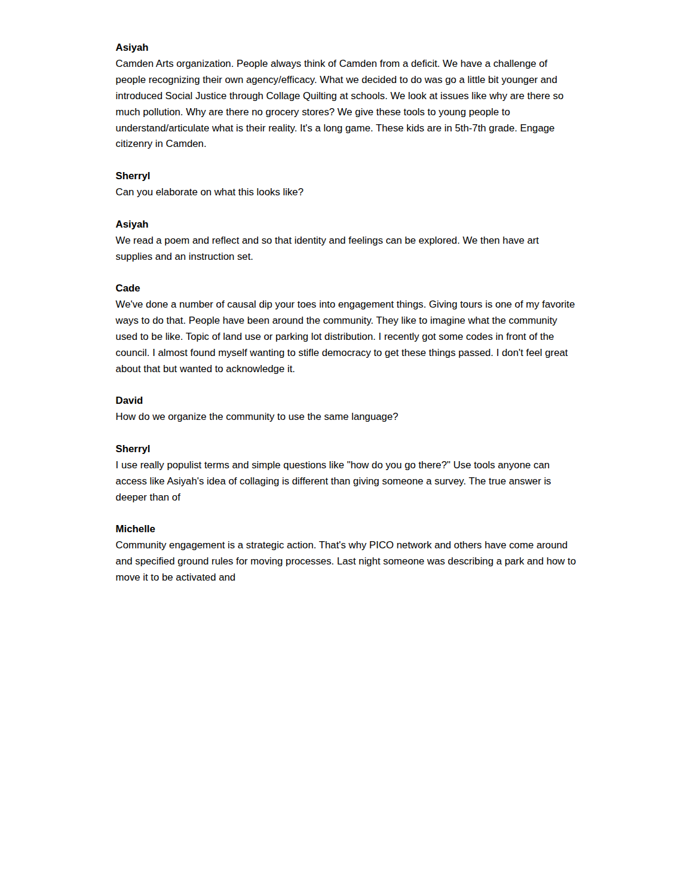Asiyah
Camden Arts organization. People always think of Camden from a deficit. We have a challenge of people recognizing their own agency/efficacy. What we decided to do was go a little bit younger and introduced Social Justice through Collage Quilting at schools. We look at issues like why are there so much pollution. Why are there no grocery stores? We give these tools to young people to understand/articulate what is their reality. It's a long game. These kids are in 5th-7th grade. Engage citizenry in Camden.
Sherryl
Can you elaborate on what this looks like?
Asiyah
We read a poem and reflect and so that identity and feelings can be explored. We then have art supplies and an instruction set.
Cade
We've done a number of causal dip your toes into engagement things. Giving tours is one of my favorite ways to do that. People have been around the community. They like to imagine what the community used to be like. Topic of land use or parking lot distribution. I recently got some codes in front of the council. I almost found myself wanting to stifle democracy to get these things passed. I don't feel great about that but wanted to acknowledge it.
David
How do we organize the community to use the same language?
Sherryl
I use really populist terms and simple questions like "how do you go there?" Use tools anyone can access like Asiyah's idea of collaging is different than giving someone a survey. The true answer is deeper than of
Michelle
Community engagement is a strategic action. That's why PICO network and others have come around and specified ground rules for moving processes. Last night someone was describing a park and how to move it to be activated and